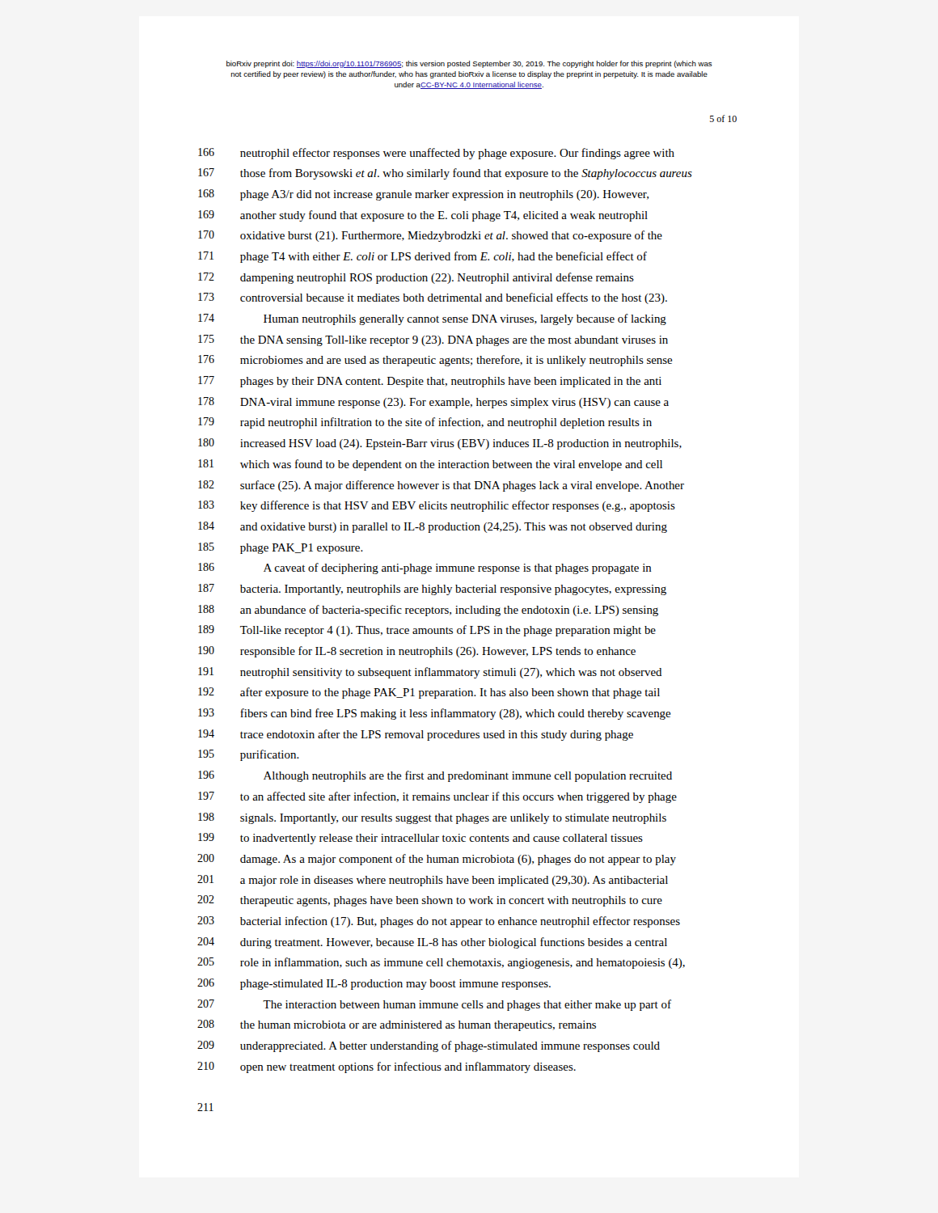bioRxiv preprint doi: https://doi.org/10.1101/786905; this version posted September 30, 2019. The copyright holder for this preprint (which was
not certified by peer review) is the author/funder, who has granted bioRxiv a license to display the preprint in perpetuity. It is made available
under aCC-BY-NC 4.0 International license.
5 of 10
| 166 | neutrophil effector responses were unaffected by phage exposure. Our findings agree with |
| 167 | those from Borysowski et al . who similarly found that exposure to the Staphylococcus aureus |
| 168 | phage A3/r did not increase granule marker expression in neutrophils (20). However, |
| 169 | another study found that exposure to the E. coli phage T4, elicited a weak neutrophil |
| 170 | oxidative burst (21). Furthermore, Miedzybrodzki et al . showed that co-exposure of the |
| 171 | phage T4 with either E. coli or LPS derived from E. coli , had the beneficial effect of |
| 172 | dampening neutrophil ROS production (22). Neutrophil antiviral defense remains |
| 173 | controversial because it mediates both detrimental and beneficial effects to the host (23). |
| 174 | Human neutrophils generally cannot sense DNA viruses, largely because of lacking |
| 175 | the DNA sensing Toll-like receptor 9 (23). DNA phages are the most abundant viruses in |
| 176 | microbiomes and are used as therapeutic agents; therefore, it is unlikely neutrophils sense |
| 177 | phages by their DNA content. Despite that, neutrophils have been implicated in the anti |
| 178 | DNA-viral immune response (23). For example, herpes simplex virus (HSV) can cause a |
| 179 | rapid neutrophil infiltration to the site of infection, and neutrophil depletion results in |
| 180 | increased HSV load (24). Epstein-Barr virus (EBV) induces IL-8 production in neutrophils, |
| 181 | which was found to be dependent on the interaction between the viral envelope and cell |
| 182 | surface (25). A major difference however is that DNA phages lack a viral envelope. Another |
| 183 | key difference is that HSV and EBV elicits neutrophilic effector responses (e.g., apoptosis |
| 184 | and oxidative burst) in parallel to IL-8 production (24,25). This was not observed during |
| 185 | phage PAK_P1 exposure. |
| 186 | A caveat of deciphering anti-phage immune response is that phages propagate in |
| 187 | bacteria. Importantly, neutrophils are highly bacterial responsive phagocytes, expressing |
| 188 | an abundance of bacteria-specific receptors, including the endotoxin (i.e. LPS) sensing |
| 189 | Toll-like receptor 4 (1). Thus, trace amounts of LPS in the phage preparation might be |
| 190 | responsible for IL-8 secretion in neutrophils (26). However, LPS tends to enhance |
| 191 | neutrophil sensitivity to subsequent inflammatory stimuli (27), which was not observed |
| 192 | after exposure to the phage PAK_P1 preparation. It has also been shown that phage tail |
| 193 | fibers can bind free LPS making it less inflammatory (28), which could thereby scavenge |
| 194 | trace endotoxin after the LPS removal procedures used in this study during phage |
| 195 | purification. |
| 196 | Although neutrophils are the first and predominant immune cell population recruited |
| 197 | to an affected site after infection, it remains unclear if this occurs when triggered by phage |
| 198 | signals. Importantly, our results suggest that phages are unlikely to stimulate neutrophils |
| 199 | to inadvertently release their intracellular toxic contents and cause collateral tissues |
| 200 | damage. As a major component of the human microbiota (6), phages do not appear to play |
| 201 | a major role in diseases where neutrophils have been implicated (29,30). As antibacterial |
| 202 | therapeutic agents, phages have been shown to work in concert with neutrophils to cure |
| 203 | bacterial infection (17). But, phages do not appear to enhance neutrophil effector responses |
| 204 | during treatment. However, because IL-8 has other biological functions besides a central |
| 205 | role in inflammation, such as immune cell chemotaxis, angiogenesis, and hematopoiesis (4), |
| 206 | phage-stimulated IL-8 production may boost immune responses. |
| 207 | The interaction between human immune cells and phages that either make up part of |
| 208 | the human microbiota or are administered as human therapeutics, remains |
| 209 | underappreciated. A better understanding of phage-stimulated immune responses could |
| 210 | open new treatment options for infectious and inflammatory diseases. |
| 211 | |